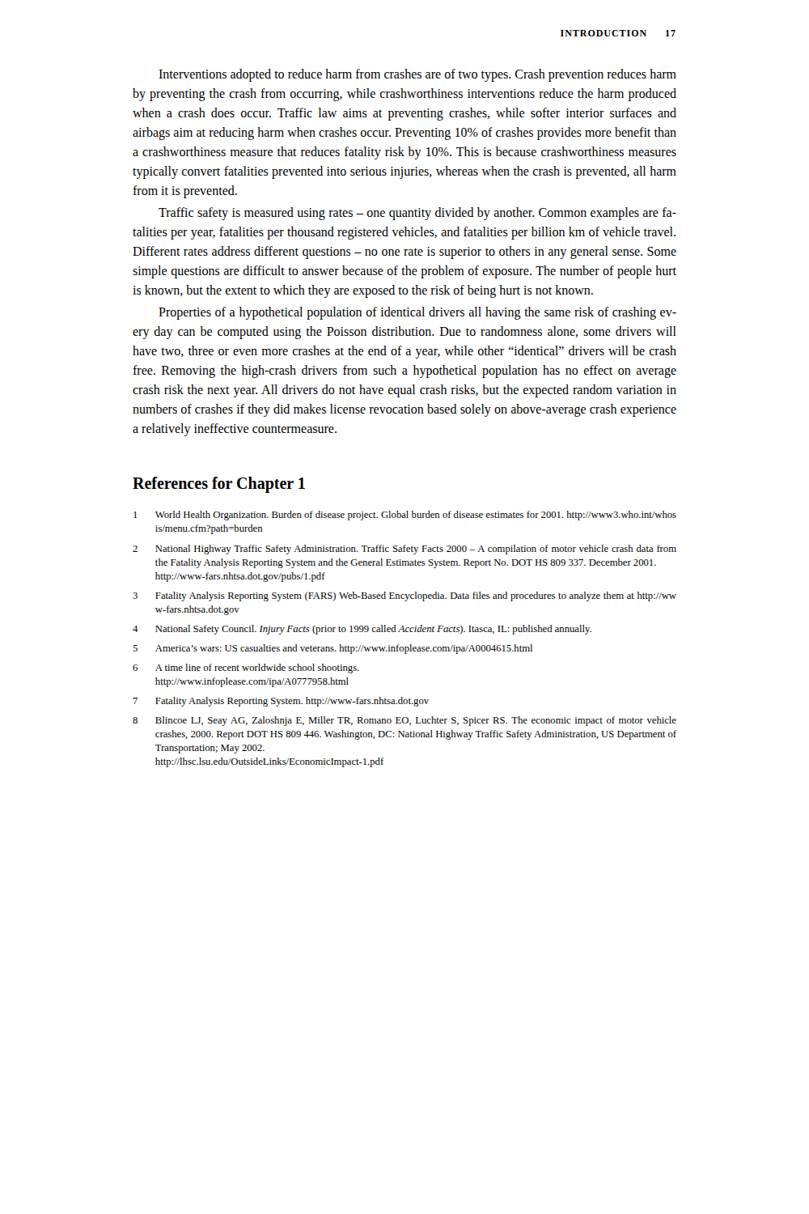INTRODUCTION 17
Interventions adopted to reduce harm from crashes are of two types. Crash prevention reduces harm by preventing the crash from occurring, while crashworthiness interventions reduce the harm produced when a crash does occur. Traffic law aims at preventing crashes, while softer interior surfaces and airbags aim at reducing harm when crashes occur. Preventing 10% of crashes provides more benefit than a crashworthiness measure that reduces fatality risk by 10%. This is because crashworthiness measures typically convert fatalities prevented into serious injuries, whereas when the crash is prevented, all harm from it is prevented.
Traffic safety is measured using rates – one quantity divided by another. Common examples are fatalities per year, fatalities per thousand registered vehicles, and fatalities per billion km of vehicle travel. Different rates address different questions – no one rate is superior to others in any general sense. Some simple questions are difficult to answer because of the problem of exposure. The number of people hurt is known, but the extent to which they are exposed to the risk of being hurt is not known.
Properties of a hypothetical population of identical drivers all having the same risk of crashing every day can be computed using the Poisson distribution. Due to randomness alone, some drivers will have two, three or even more crashes at the end of a year, while other “identical” drivers will be crash free. Removing the high-crash drivers from such a hypothetical population has no effect on average crash risk the next year. All drivers do not have equal crash risks, but the expected random variation in numbers of crashes if they did makes license revocation based solely on above-average crash experience a relatively ineffective countermeasure.
References for Chapter 1
World Health Organization. Burden of disease project. Global burden of disease estimates for 2001. http://www3.who.int/whosis/menu.cfm?path=burden
National Highway Traffic Safety Administration. Traffic Safety Facts 2000 – A compilation of motor vehicle crash data from the Fatality Analysis Reporting System and the General Estimates System. Report No. DOT HS 809 337. December 2001.
http://www-fars.nhtsa.dot.gov/pubs/1.pdf
Fatality Analysis Reporting System (FARS) Web-Based Encyclopedia. Data files and procedures to analyze them at http://www-fars.nhtsa.dot.gov
National Safety Council. Injury Facts (prior to 1999 called Accident Facts). Itasca, IL: published annually.
America’s wars: US casualties and veterans. http://www.infoplease.com/ipa/A0004615.html
A time line of recent worldwide school shootings.
http://www.infoplease.com/ipa/A0777958.html
Fatality Analysis Reporting System. http://www-fars.nhtsa.dot.gov
Blincoe LJ, Seay AG, Zaloshnja E, Miller TR, Romano EO, Luchter S, Spicer RS. The economic impact of motor vehicle crashes, 2000. Report DOT HS 809 446. Washington, DC: National Highway Traffic Safety Administration, US Department of Transportation; May 2002.
http://lhsc.lsu.edu/OutsideLinks/EconomicImpact-1.pdf